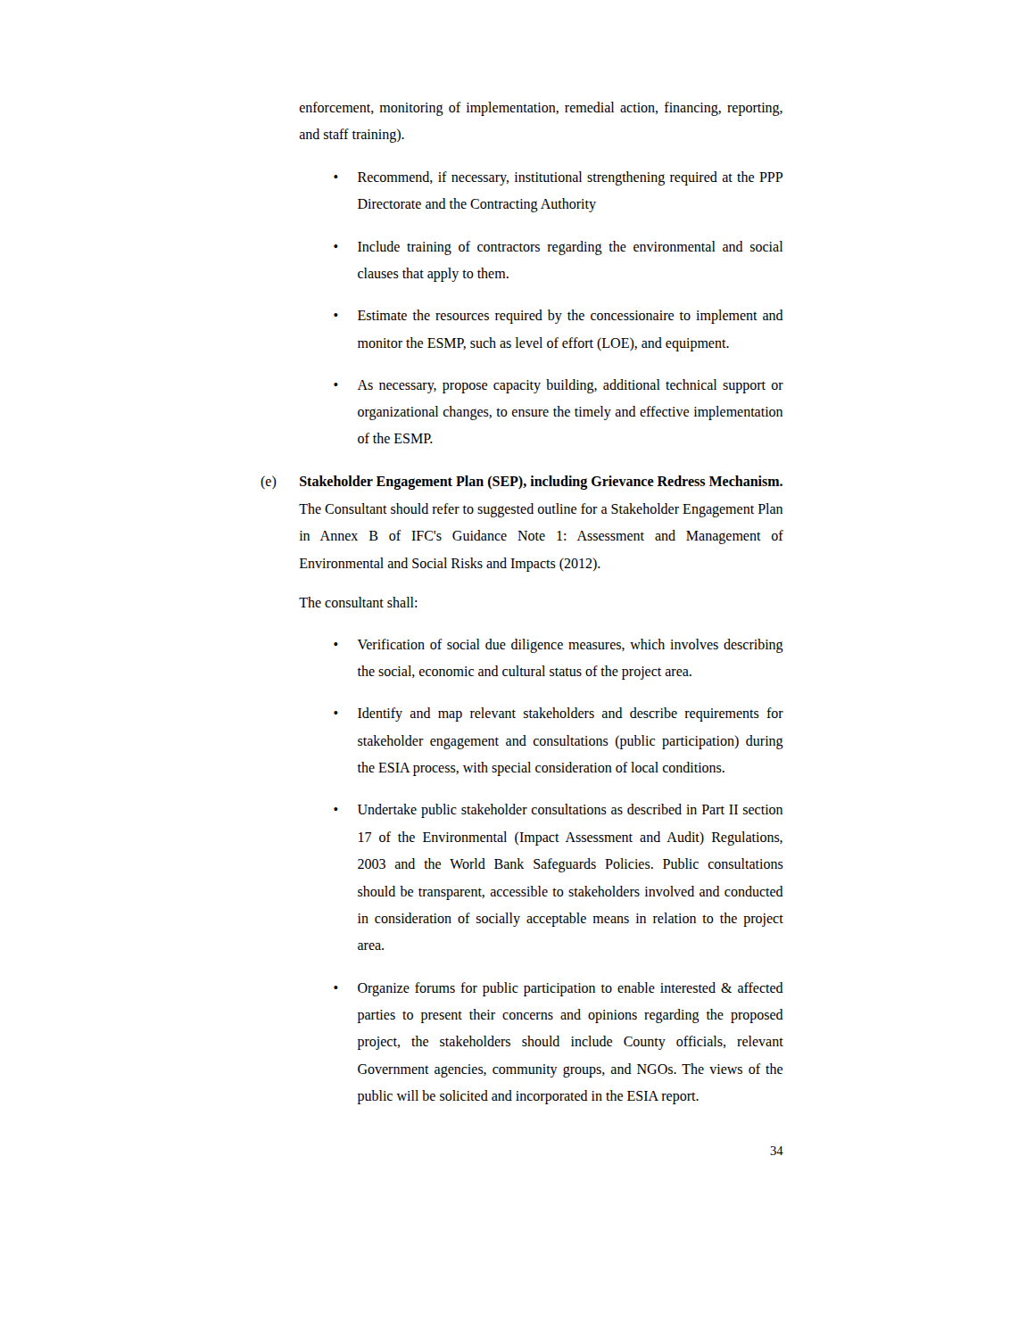enforcement, monitoring of implementation, remedial action, financing, reporting, and staff training).
Recommend, if necessary, institutional strengthening required at the PPP Directorate and the Contracting Authority
Include training of contractors regarding the environmental and social clauses that apply to them.
Estimate the resources required by the concessionaire to implement and monitor the ESMP, such as level of effort (LOE), and equipment.
As necessary, propose capacity building, additional technical support or organizational changes, to ensure the timely and effective implementation of the ESMP.
(e)
Stakeholder Engagement Plan (SEP), including Grievance Redress Mechanism. The Consultant should refer to suggested outline for a Stakeholder Engagement Plan in Annex B of IFC's Guidance Note 1: Assessment and Management of Environmental and Social Risks and Impacts (2012).
The consultant shall:
Verification of social due diligence measures, which involves describing the social, economic and cultural status of the project area.
Identify and map relevant stakeholders and describe requirements for stakeholder engagement and consultations (public participation) during the ESIA process, with special consideration of local conditions.
Undertake public stakeholder consultations as described in Part II section 17 of the Environmental (Impact Assessment and Audit) Regulations, 2003 and the World Bank Safeguards Policies. Public consultations should be transparent, accessible to stakeholders involved and conducted in consideration of socially acceptable means in relation to the project area.
Organize forums for public participation to enable interested & affected parties to present their concerns and opinions regarding the proposed project, the stakeholders should include County officials, relevant Government agencies, community groups, and NGOs. The views of the public will be solicited and incorporated in the ESIA report.
34